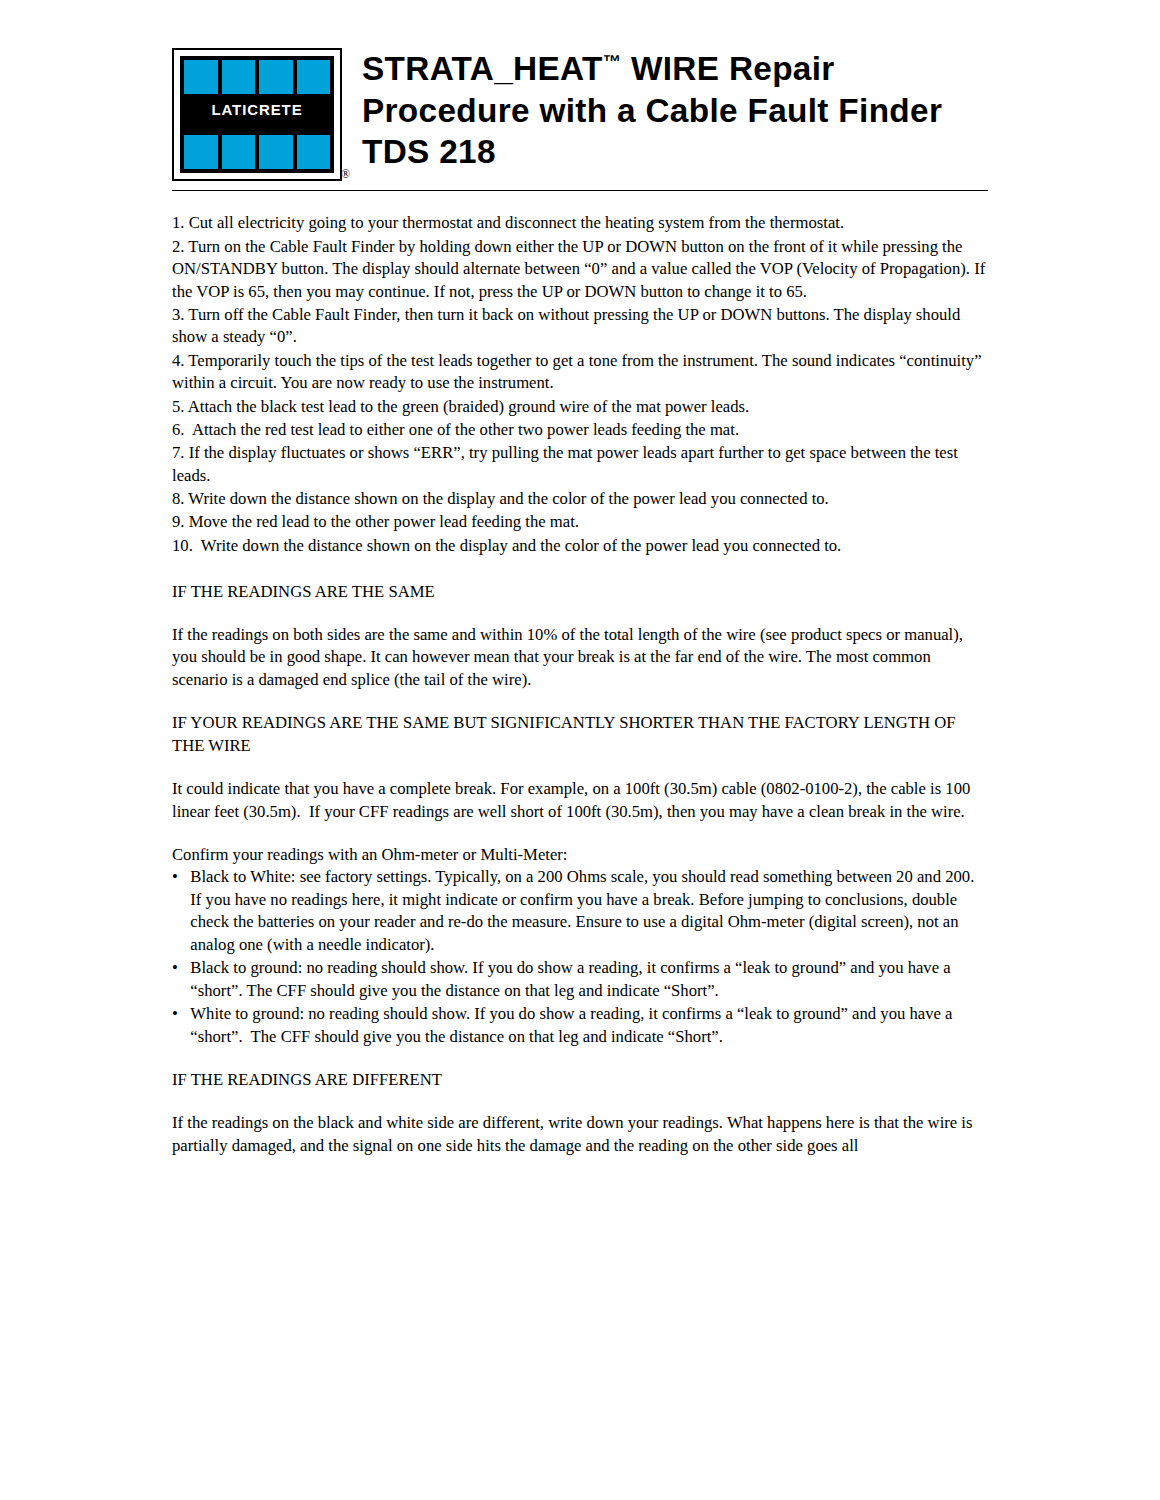LATICRETE
®
STRATA_HEAT™ WIRE Repair Procedure with a Cable Fault Finder TDS 218
1. Cut all electricity going to your thermostat and disconnect the heating system from the thermostat.
2. Turn on the Cable Fault Finder by holding down either the UP or DOWN button on the front of it while pressing the ON/STANDBY button. The display should alternate between “0” and a value called the VOP (Velocity of Propagation). If the VOP is 65, then you may continue. If not, press the UP or DOWN button to change it to 65.
3. Turn off the Cable Fault Finder, then turn it back on without pressing the UP or DOWN buttons. The display should show a steady “0”.
4. Temporarily touch the tips of the test leads together to get a tone from the instrument. The sound indicates “continuity” within a circuit. You are now ready to use the instrument.
5. Attach the black test lead to the green (braided) ground wire of the mat power leads.
6. Attach the red test lead to either one of the other two power leads feeding the mat.
7. If the display fluctuates or shows “ERR”, try pulling the mat power leads apart further to get space between the test leads.
8. Write down the distance shown on the display and the color of the power lead you connected to.
9. Move the red lead to the other power lead feeding the mat.
10. Write down the distance shown on the display and the color of the power lead you connected to.
IF THE READINGS ARE THE SAME
If the readings on both sides are the same and within 10% of the total length of the wire (see product specs or manual), you should be in good shape. It can however mean that your break is at the far end of the wire. The most common scenario is a damaged end splice (the tail of the wire).
IF YOUR READINGS ARE THE SAME BUT SIGNIFICANTLY SHORTER THAN THE FACTORY LENGTH OF THE WIRE
It could indicate that you have a complete break. For example, on a 100ft (30.5m) cable (0802-0100-2), the cable is 100 linear feet (30.5m). If your CFF readings are well short of 100ft (30.5m), then you may have a clean break in the wire.
Confirm your readings with an Ohm-meter or Multi-Meter:
Black to White: see factory settings. Typically, on a 200 Ohms scale, you should read something between 20 and 200. If you have no readings here, it might indicate or confirm you have a break. Before jumping to conclusions, double check the batteries on your reader and re-do the measure. Ensure to use a digital Ohm-meter (digital screen), not an analog one (with a needle indicator).
Black to ground: no reading should show. If you do show a reading, it confirms a “leak to ground” and you have a “short”. The CFF should give you the distance on that leg and indicate “Short”.
White to ground: no reading should show. If you do show a reading, it confirms a “leak to ground” and you have a “short”. The CFF should give you the distance on that leg and indicate “Short”.
IF THE READINGS ARE DIFFERENT
If the readings on the black and white side are different, write down your readings. What happens here is that the wire is partially damaged, and the signal on one side hits the damage and the reading on the other side goes all